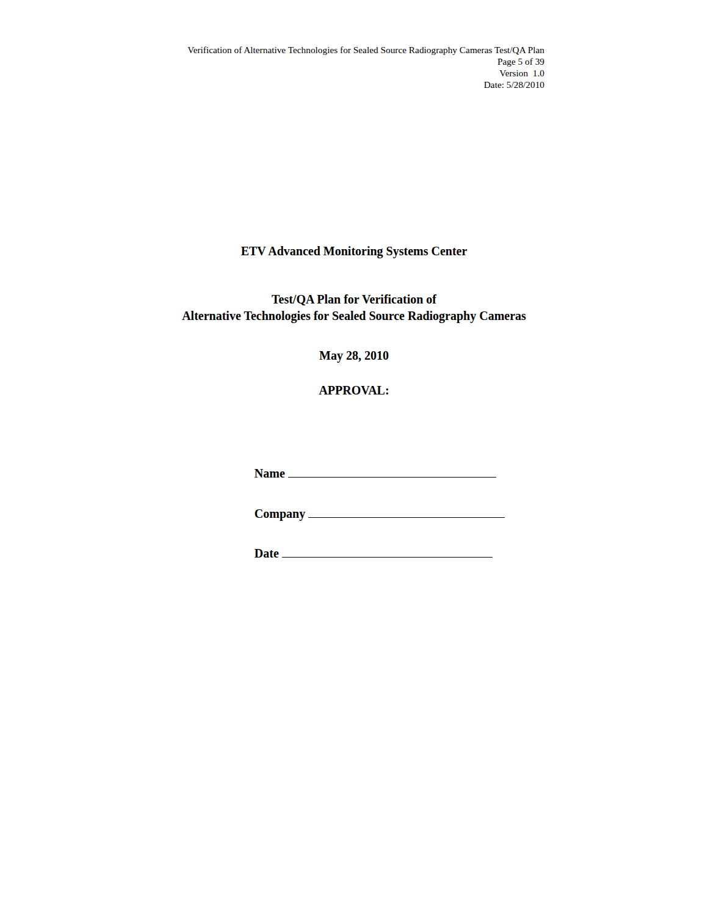Verification of Alternative Technologies for Sealed Source Radiography Cameras Test/QA Plan
Page 5 of 39
Version 1.0
Date: 5/28/2010
ETV Advanced Monitoring Systems Center
Test/QA Plan for Verification of
Alternative Technologies for Sealed Source Radiography Cameras
May 28, 2010
APPROVAL:
Name
Company
Date